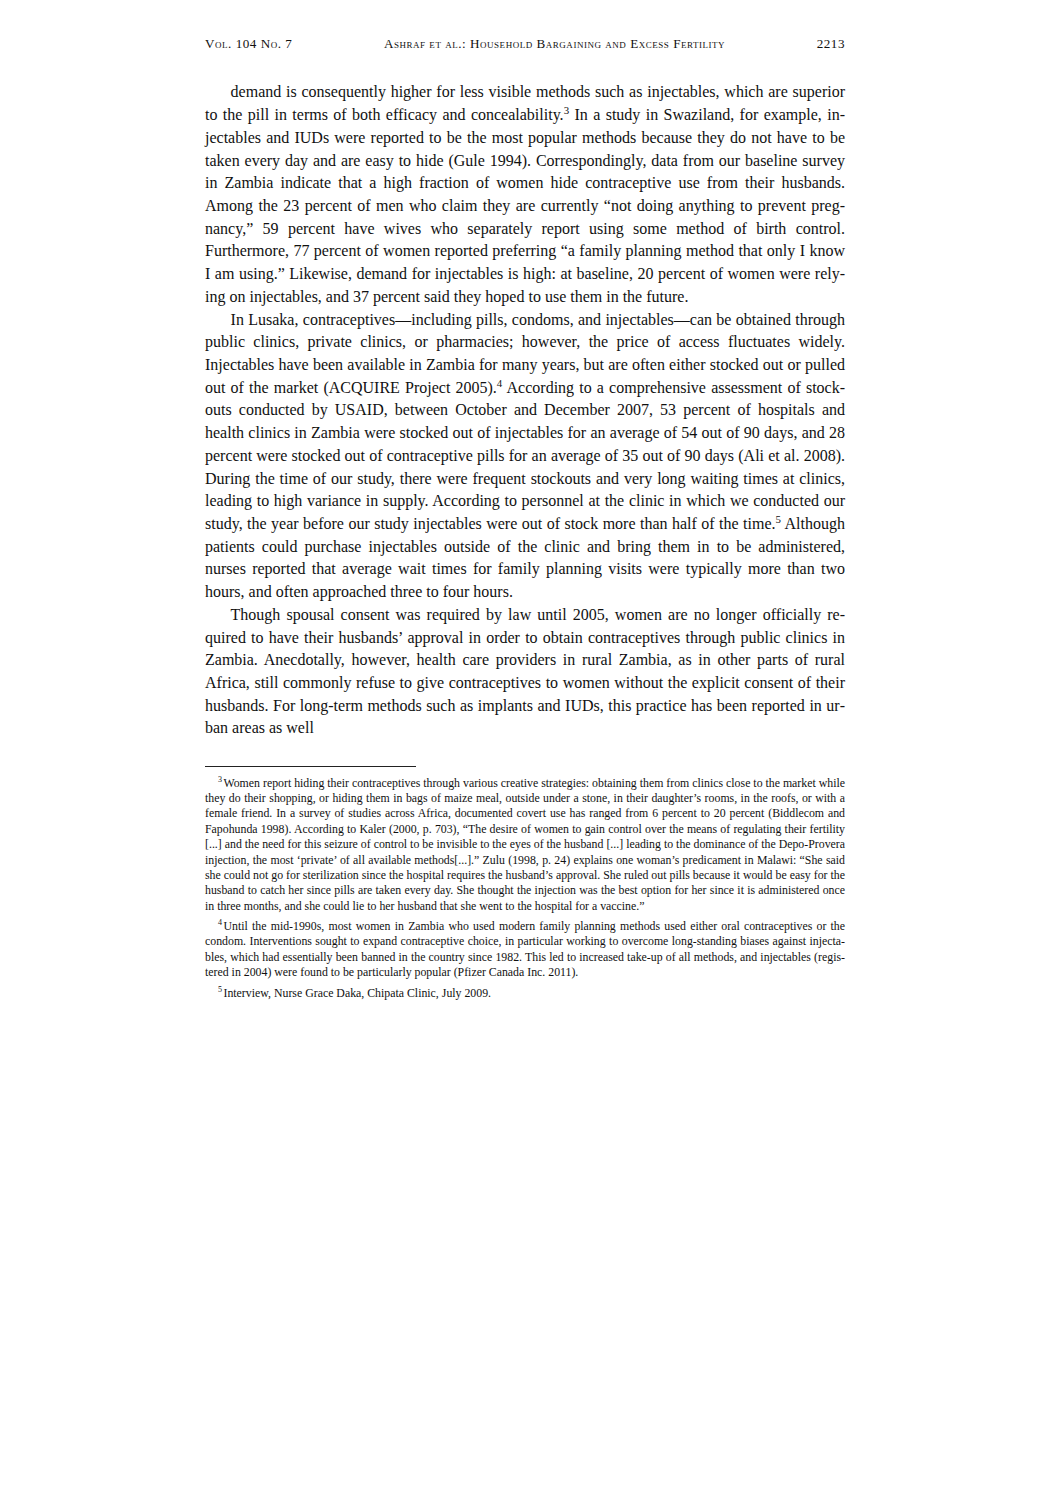Vol. 104 No. 7 Ashraf et al.: Household Bargaining and Excess Fertility 2213
demand is consequently higher for less visible methods such as injectables, which are superior to the pill in terms of both efficacy and concealability.3 In a study in Swaziland, for example, injectables and IUDs were reported to be the most popular methods because they do not have to be taken every day and are easy to hide (Gule 1994). Correspondingly, data from our baseline survey in Zambia indicate that a high fraction of women hide contraceptive use from their husbands. Among the 23 percent of men who claim they are currently “not doing anything to prevent pregnancy,” 59 percent have wives who separately report using some method of birth control. Furthermore, 77 percent of women reported preferring “a family planning method that only I know I am using.” Likewise, demand for injectables is high: at baseline, 20 percent of women were relying on injectables, and 37 percent said they hoped to use them in the future.
In Lusaka, contraceptives—including pills, condoms, and injectables—can be obtained through public clinics, private clinics, or pharmacies; however, the price of access fluctuates widely. Injectables have been available in Zambia for many years, but are often either stocked out or pulled out of the market (ACQUIRE Project 2005).4 According to a comprehensive assessment of stockouts conducted by USAID, between October and December 2007, 53 percent of hospitals and health clinics in Zambia were stocked out of injectables for an average of 54 out of 90 days, and 28 percent were stocked out of contraceptive pills for an average of 35 out of 90 days (Ali et al. 2008). During the time of our study, there were frequent stockouts and very long waiting times at clinics, leading to high variance in supply. According to personnel at the clinic in which we conducted our study, the year before our study injectables were out of stock more than half of the time.5 Although patients could purchase injectables outside of the clinic and bring them in to be administered, nurses reported that average wait times for family planning visits were typically more than two hours, and often approached three to four hours.
Though spousal consent was required by law until 2005, women are no longer officially required to have their husbands’ approval in order to obtain contraceptives through public clinics in Zambia. Anecdotally, however, health care providers in rural Zambia, as in other parts of rural Africa, still commonly refuse to give contraceptives to women without the explicit consent of their husbands. For long-term methods such as implants and IUDs, this practice has been reported in urban areas as well
3Women report hiding their contraceptives through various creative strategies: obtaining them from clinics close to the market while they do their shopping, or hiding them in bags of maize meal, outside under a stone, in their daughter’s rooms, in the roofs, or with a female friend. In a survey of studies across Africa, documented covert use has ranged from 6 percent to 20 percent (Biddlecom and Fapohunda 1998). According to Kaler (2000, p. 703), “The desire of women to gain control over the means of regulating their fertility [...] and the need for this seizure of control to be invisible to the eyes of the husband [...] leading to the dominance of the Depo-Provera injection, the most ‘private’ of all available methods[...].” Zulu (1998, p. 24) explains one woman’s predicament in Malawi: “She said she could not go for sterilization since the hospital requires the husband’s approval. She ruled out pills because it would be easy for the husband to catch her since pills are taken every day. She thought the injection was the best option for her since it is administered once in three months, and she could lie to her husband that she went to the hospital for a vaccine.”
4Until the mid-1990s, most women in Zambia who used modern family planning methods used either oral contraceptives or the condom. Interventions sought to expand contraceptive choice, in particular working to overcome long-standing biases against injectables, which had essentially been banned in the country since 1982. This led to increased take-up of all methods, and injectables (registered in 2004) were found to be particularly popular (Pfizer Canada Inc. 2011).
5Interview, Nurse Grace Daka, Chipata Clinic, July 2009.